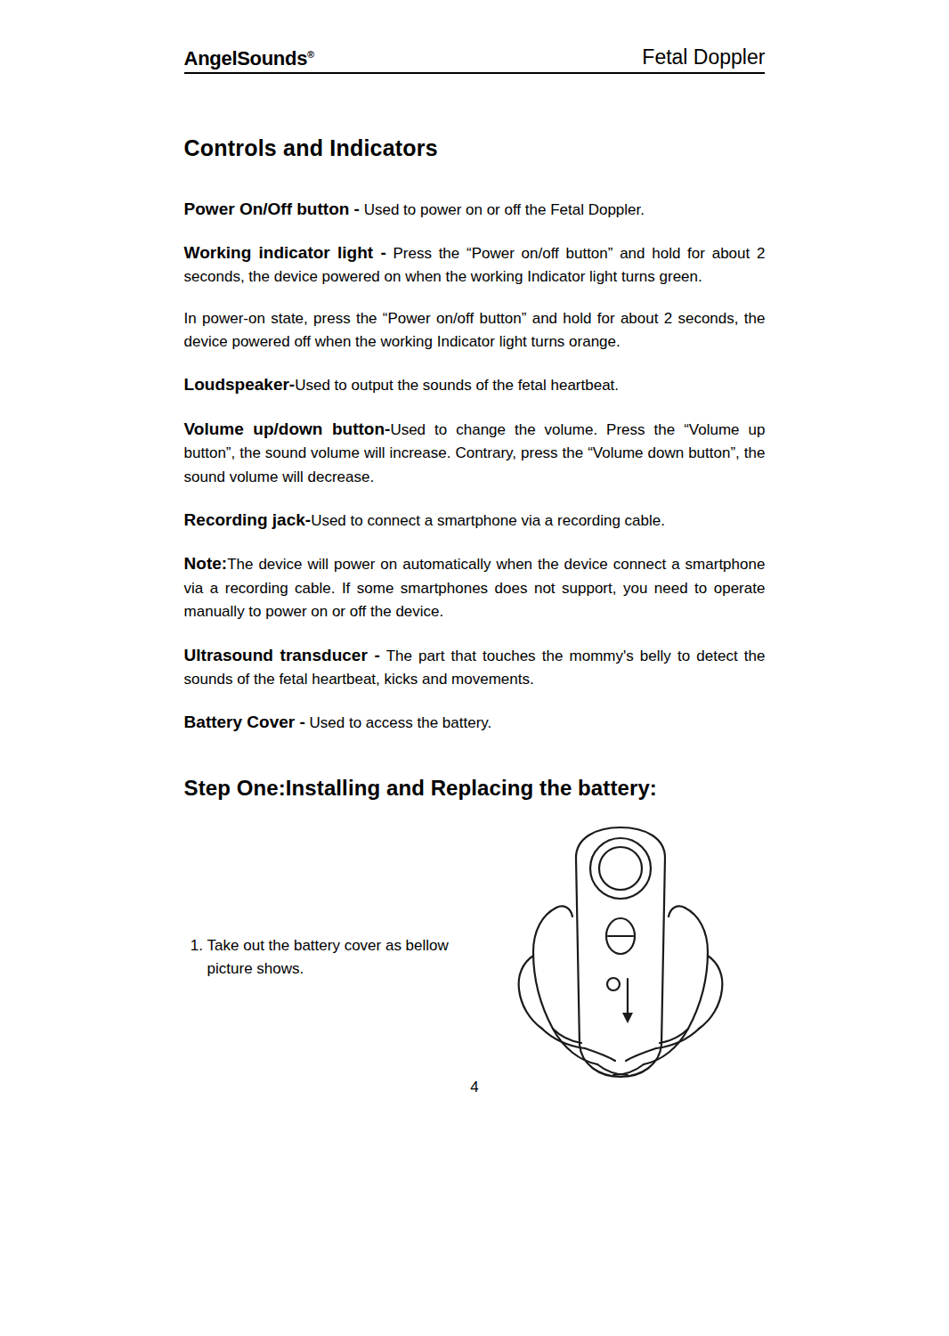AngelSounds®
Fetal Doppler
Controls and Indicators
Power On/Off button - Used to power on or off the Fetal Doppler.
Working indicator light - Press the “Power on/off button” and hold for about 2 seconds, the device powered on when the working Indicator light turns green.
In power-on state, press the “Power on/off button” and hold for about 2 seconds, the device powered off when the working Indicator light turns orange.
Loudspeaker-Used to output the sounds of the fetal heartbeat.
Volume up/down button-Used to change the volume. Press the “Volume up button”, the sound volume will increase. Contrary, press the “Volume down button”, the sound volume will decrease.
Recording jack-Used to connect a smartphone via a recording cable.
Note: The device will power on automatically when the device connect a smartphone via a recording cable. If some smartphones does not support, you need to operate manually to power on or off the device.
Ultrasound transducer - The part that touches the mommy's belly to detect the sounds of the fetal heartbeat, kicks and movements.
Battery Cover - Used to access the battery.
Step One:Installing and Replacing the battery:
Take out the battery cover as bellow picture shows.
4